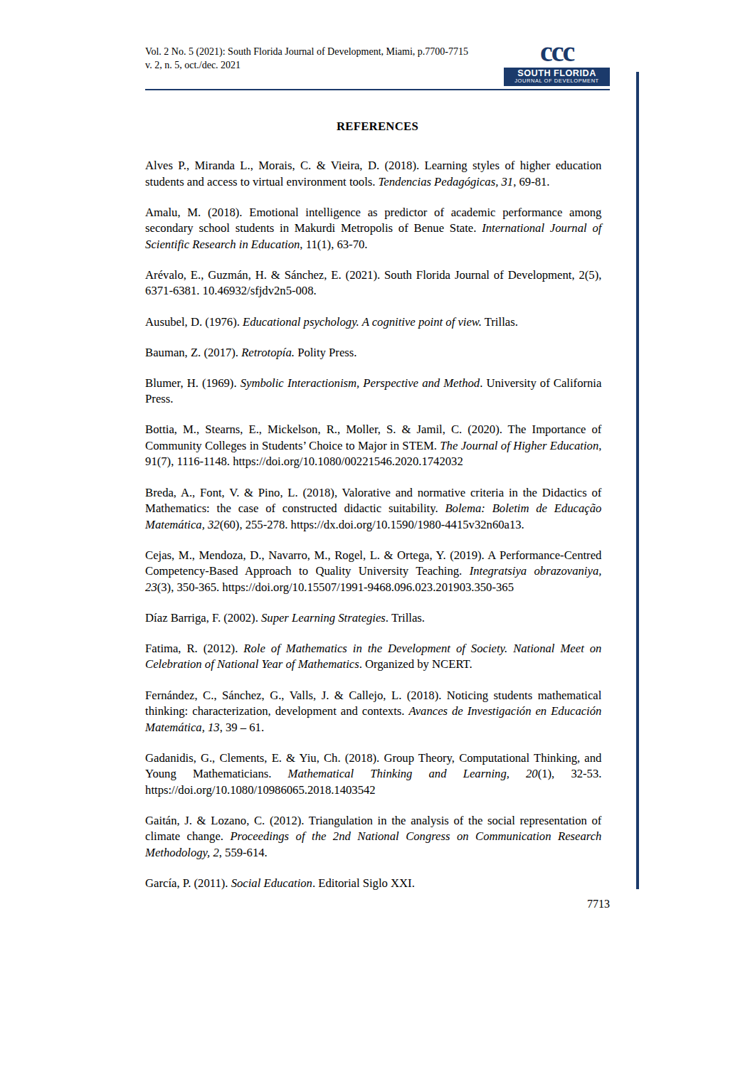Vol. 2 No. 5 (2021): South Florida Journal of Development, Miami, p.7700-7715 v. 2, n. 5, oct./dec. 2021
ccc
SOUTH FLORIDA JOURNAL OF DEVELOPMENT
REFERENCES
Alves P., Miranda L., Morais, C. & Vieira, D. (2018). Learning styles of higher education students and access to virtual environment tools. Tendencias Pedagógicas, 31, 69-81.
Amalu, M. (2018). Emotional intelligence as predictor of academic performance among secondary school students in Makurdi Metropolis of Benue State. International Journal of Scientific Research in Education, 11(1), 63-70.
Arévalo, E., Guzmán, H. & Sánchez, E. (2021). South Florida Journal of Development, 2(5), 6371-6381. 10.46932/sfjdv2n5-008.
Ausubel, D. (1976). Educational psychology. A cognitive point of view. Trillas.
Bauman, Z. (2017). Retrotopía. Polity Press.
Blumer, H. (1969). Symbolic Interactionism, Perspective and Method. University of California Press.
Bottia, M., Stearns, E., Mickelson, R., Moller, S. & Jamil, C. (2020). The Importance of Community Colleges in Students’ Choice to Major in STEM. The Journal of Higher Education, 91(7), 1116-1148. https://doi.org/10.1080/00221546.2020.1742032
Breda, A., Font, V. & Pino, L. (2018), Valorative and normative criteria in the Didactics of Mathematics: the case of constructed didactic suitability. Bolema: Boletim de Educação Matemática, 32(60), 255-278. https://dx.doi.org/10.1590/1980-4415v32n60a13.
Cejas, M., Mendoza, D., Navarro, M., Rogel, L. & Ortega, Y. (2019). A Performance-Centred Competency-Based Approach to Quality University Teaching. Integratsiya obrazovaniya, 23(3), 350-365. https://doi.org/10.15507/1991-9468.096.023.201903.350-365
Díaz Barriga, F. (2002). Super Learning Strategies. Trillas.
Fatima, R. (2012). Role of Mathematics in the Development of Society. National Meet on Celebration of National Year of Mathematics. Organized by NCERT.
Fernández, C., Sánchez, G., Valls, J. & Callejo, L. (2018). Noticing students mathematical thinking: characterization, development and contexts. Avances de Investigación en Educación Matemática, 13, 39 – 61.
Gadanidis, G., Clements, E. & Yiu, Ch. (2018). Group Theory, Computational Thinking, and Young Mathematicians. Mathematical Thinking and Learning, 20(1), 32-53. https://doi.org/10.1080/10986065.2018.1403542
Gaitán, J. & Lozano, C. (2012). Triangulation in the analysis of the social representation of climate change. Proceedings of the 2nd National Congress on Communication Research Methodology, 2, 559-614.
García, P. (2011). Social Education. Editorial Siglo XXI.
7713